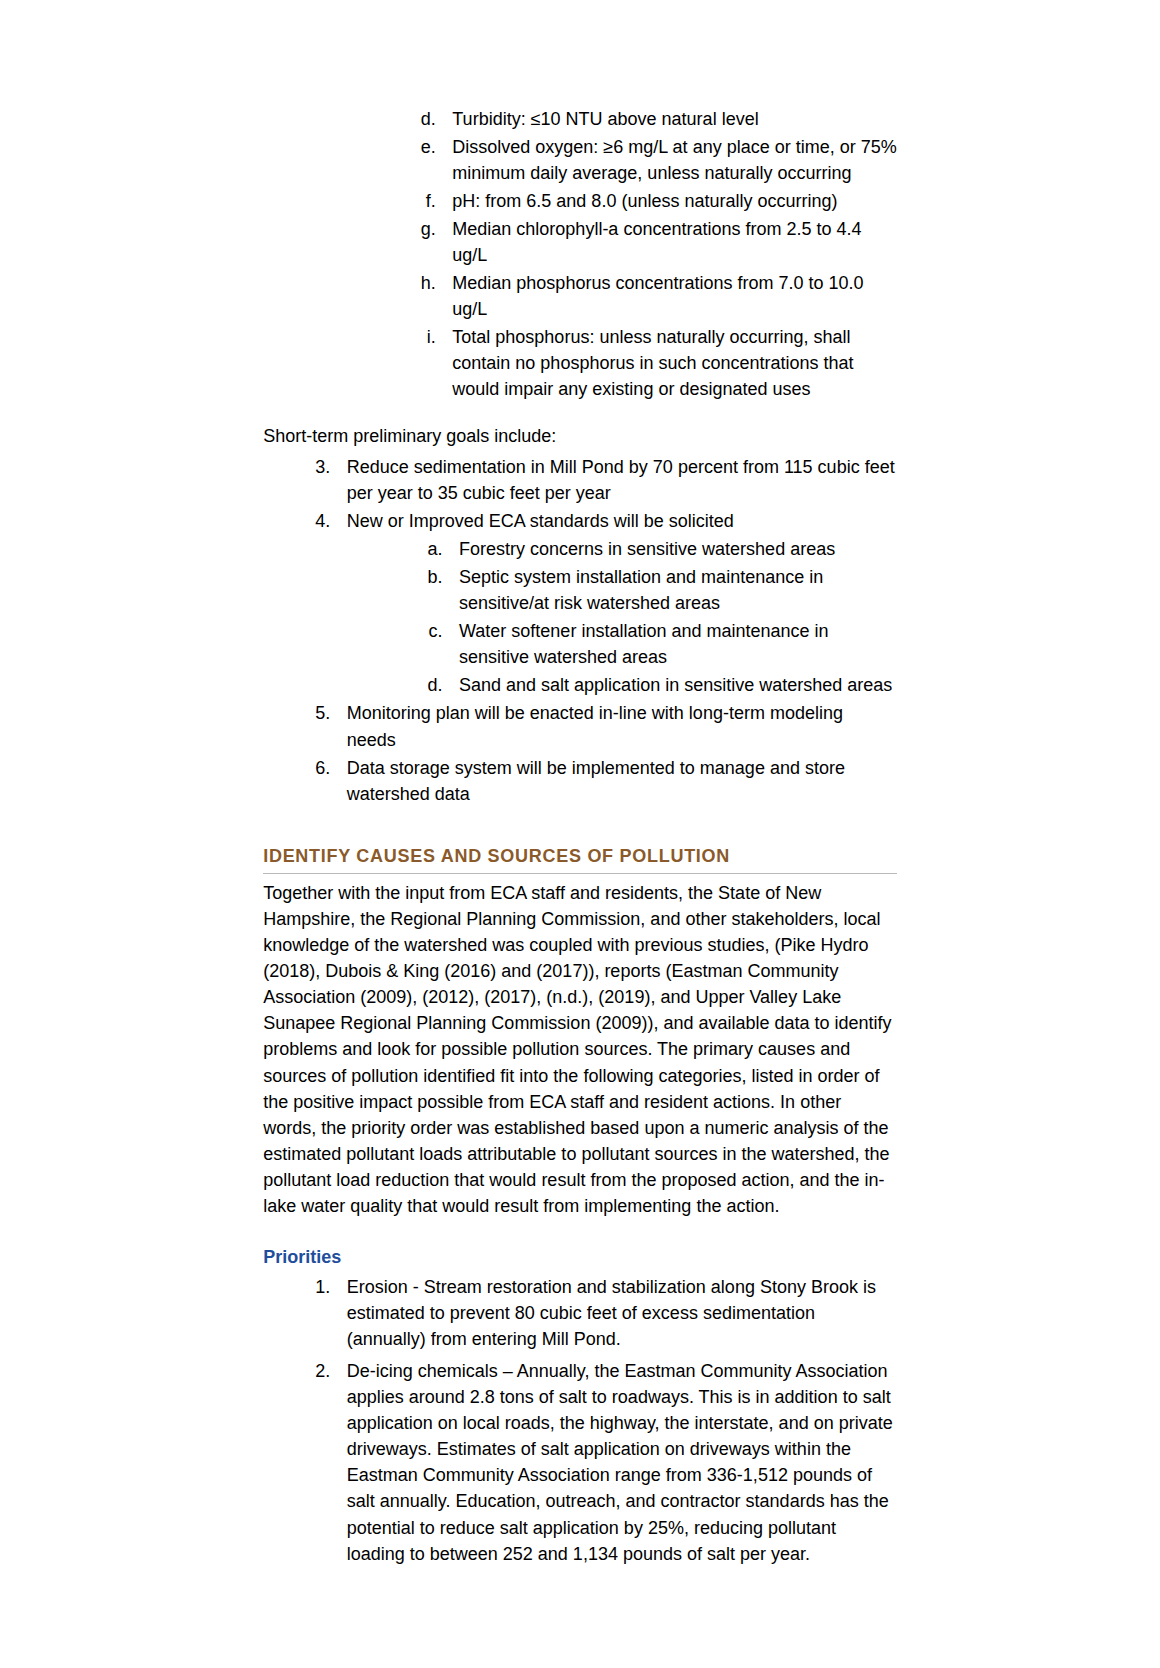Turbidity: ≤10 NTU above natural level
Dissolved oxygen: ≥6 mg/L at any place or time, or 75% minimum daily average, unless naturally occurring
pH: from 6.5 and 8.0 (unless naturally occurring)
Median chlorophyll-a concentrations from 2.5 to 4.4 ug/L
Median phosphorus concentrations from 7.0 to 10.0 ug/L
Total phosphorus: unless naturally occurring, shall contain no phosphorus in such concentrations that would impair any existing or designated uses
Short-term preliminary goals include:
Reduce sedimentation in Mill Pond by 70 percent from 115 cubic feet per year to 35 cubic feet per year
New or Improved ECA standards will be solicited
Forestry concerns in sensitive watershed areas
Septic system installation and maintenance in sensitive/at risk watershed areas
Water softener installation and maintenance in sensitive watershed areas
Sand and salt application in sensitive watershed areas
Monitoring plan will be enacted in-line with long-term modeling needs
Data storage system will be implemented to manage and store watershed data
Identify Causes and Sources of Pollution
Together with the input from ECA staff and residents, the State of New Hampshire, the Regional Planning Commission, and other stakeholders, local knowledge of the watershed was coupled with previous studies, (Pike Hydro (2018), Dubois & King (2016) and (2017)), reports (Eastman Community Association (2009), (2012), (2017), (n.d.), (2019), and Upper Valley Lake Sunapee Regional Planning Commission (2009)), and available data to identify problems and look for possible pollution sources. The primary causes and sources of pollution identified fit into the following categories, listed in order of the positive impact possible from ECA staff and resident actions. In other words, the priority order was established based upon a numeric analysis of the estimated pollutant loads attributable to pollutant sources in the watershed, the pollutant load reduction that would result from the proposed action, and the in-lake water quality that would result from implementing the action.
Priorities
Erosion - Stream restoration and stabilization along Stony Brook is estimated to prevent 80 cubic feet of excess sedimentation (annually) from entering Mill Pond.
De-icing chemicals – Annually, the Eastman Community Association applies around 2.8 tons of salt to roadways. This is in addition to salt application on local roads, the highway, the interstate, and on private driveways. Estimates of salt application on driveways within the Eastman Community Association range from 336-1,512 pounds of salt annually. Education, outreach, and contractor standards has the potential to reduce salt application by 25%, reducing pollutant loading to between 252 and 1,134 pounds of salt per year.